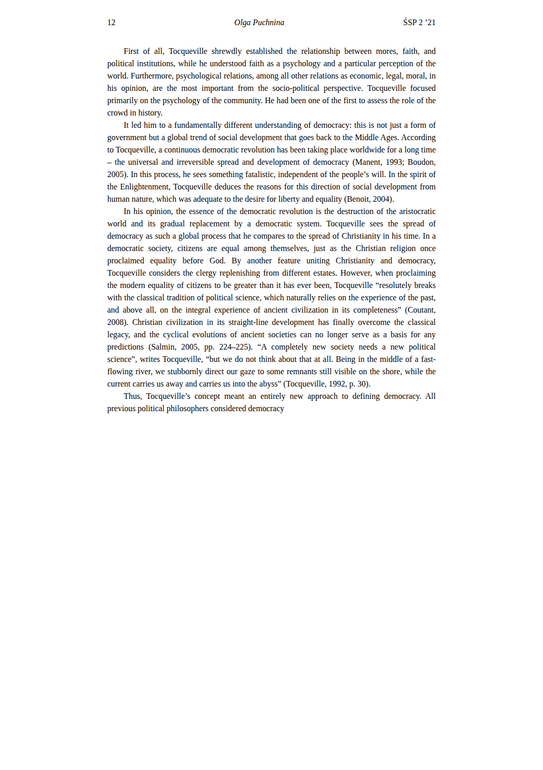12 Olga Puchnina ŚSP 2 ’21
First of all, Tocqueville shrewdly established the relationship between mores, faith, and political institutions, while he understood faith as a psychology and a particular perception of the world. Furthermore, psychological relations, among all other relations as economic, legal, moral, in his opinion, are the most important from the socio-political perspective. Tocqueville focused primarily on the psychology of the community. He had been one of the first to assess the role of the crowd in history.
It led him to a fundamentally different understanding of democracy: this is not just a form of government but a global trend of social development that goes back to the Middle Ages. According to Tocqueville, a continuous democratic revolution has been taking place worldwide for a long time – the universal and irreversible spread and development of democracy (Manent, 1993; Boudon, 2005). In this process, he sees something fatalistic, independent of the people’s will. In the spirit of the Enlightenment, Tocqueville deduces the reasons for this direction of social development from human nature, which was adequate to the desire for liberty and equality (Benoit, 2004).
In his opinion, the essence of the democratic revolution is the destruction of the aristocratic world and its gradual replacement by a democratic system. Tocqueville sees the spread of democracy as such a global process that he compares to the spread of Christianity in his time. In a democratic society, citizens are equal among themselves, just as the Christian religion once proclaimed equality before God. By another feature uniting Christianity and democracy, Tocqueville considers the clergy replenishing from different estates. However, when proclaiming the modern equality of citizens to be greater than it has ever been, Tocqueville “resolutely breaks with the classical tradition of political science, which naturally relies on the experience of the past, and above all, on the integral experience of ancient civilization in its completeness” (Coutant, 2008). Christian civilization in its straight-line development has finally overcome the classical legacy, and the cyclical evolutions of ancient societies can no longer serve as a basis for any predictions (Salmin, 2005, pp. 224–225). “A completely new society needs a new political science”, writes Tocqueville, “but we do not think about that at all. Being in the middle of a fast-flowing river, we stubbornly direct our gaze to some remnants still visible on the shore, while the current carries us away and carries us into the abyss” (Tocqueville, 1992, p. 30).
Thus, Tocqueville’s concept meant an entirely new approach to defining democracy. All previous political philosophers considered democracy